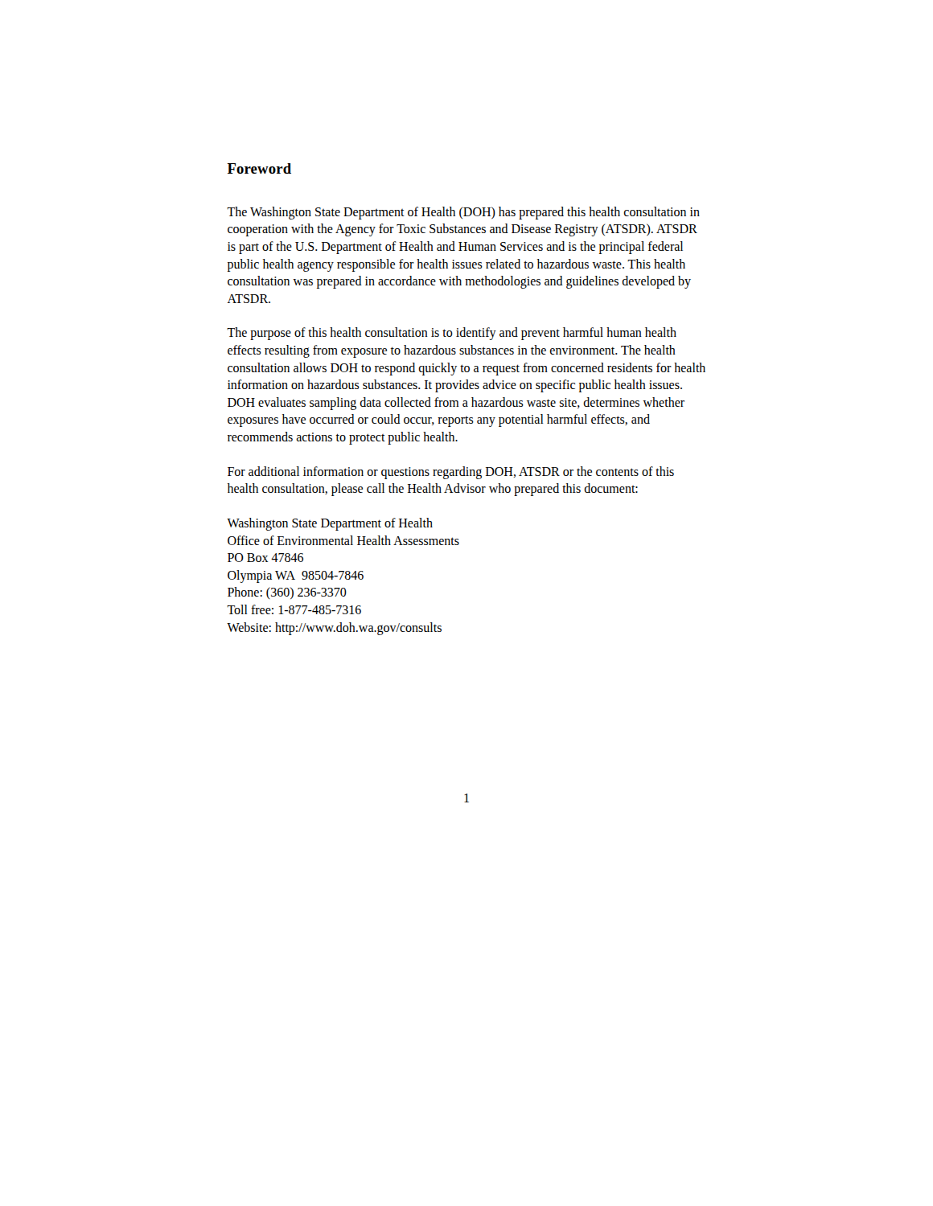Foreword
The Washington State Department of Health (DOH) has prepared this health consultation in cooperation with the Agency for Toxic Substances and Disease Registry (ATSDR). ATSDR is part of the U.S. Department of Health and Human Services and is the principal federal public health agency responsible for health issues related to hazardous waste. This health consultation was prepared in accordance with methodologies and guidelines developed by ATSDR.
The purpose of this health consultation is to identify and prevent harmful human health effects resulting from exposure to hazardous substances in the environment. The health consultation allows DOH to respond quickly to a request from concerned residents for health information on hazardous substances. It provides advice on specific public health issues. DOH evaluates sampling data collected from a hazardous waste site, determines whether exposures have occurred or could occur, reports any potential harmful effects, and recommends actions to protect public health.
For additional information or questions regarding DOH, ATSDR or the contents of this health consultation, please call the Health Advisor who prepared this document:
Washington State Department of Health
Office of Environmental Health Assessments
PO Box 47846
Olympia WA 98504-7846
Phone: (360) 236-3370
Toll free: 1-877-485-7316
Website: http://www.doh.wa.gov/consults
1